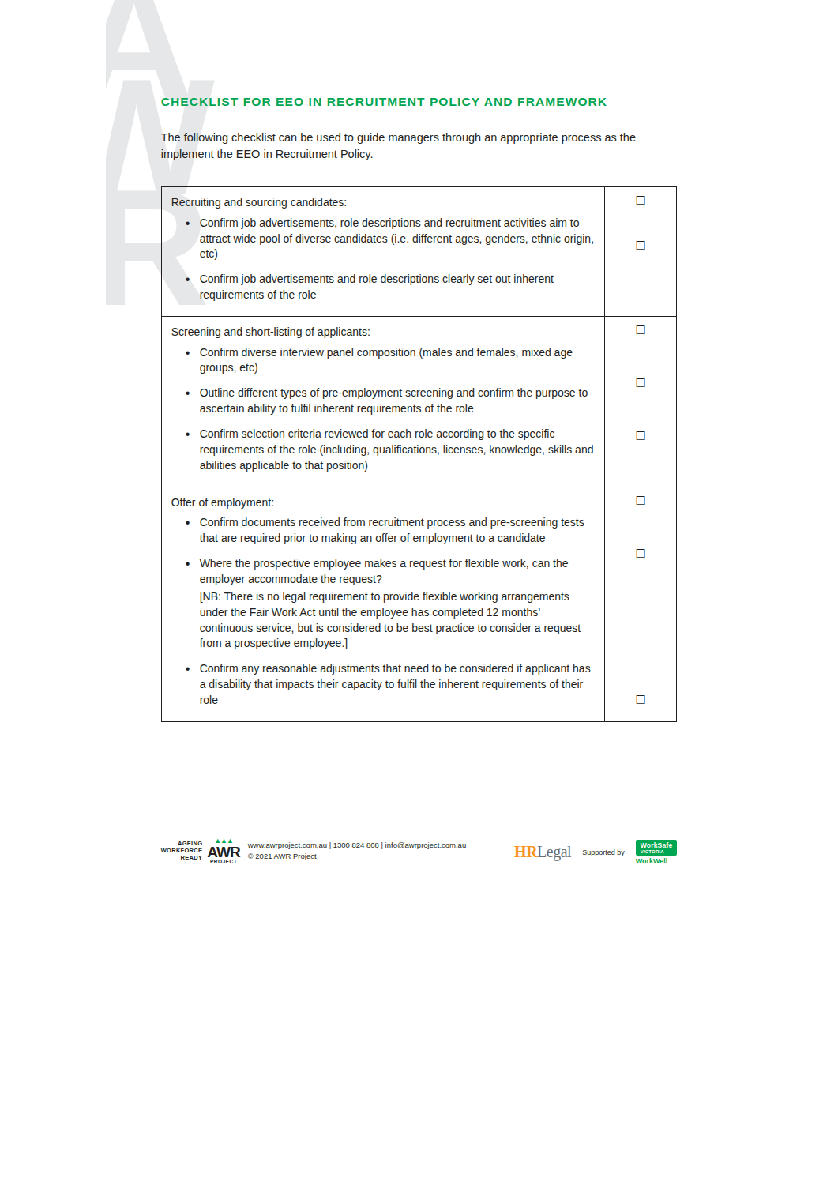A W R
Checklist for EEO in Recruitment Policy and Framework
The following checklist can be used to guide managers through an appropriate process as the implement the EEO in Recruitment Policy.
| Recruiting and sourcing candidates: Confirm job advertisements, role descriptions and recruitment activities aim to attract wide pool of diverse candidates (i.e. different ages, genders, ethnic origin, etc) Confirm job advertisements and role descriptions clearly set out inherent requirements of the role | ☐ ☐ |
| Screening and short-listing of applicants: Confirm diverse interview panel composition (males and females, mixed age groups, etc) Outline different types of pre-employment screening and confirm the purpose to ascertain ability to fulfil inherent requirements of the role Confirm selection criteria reviewed for each role according to the specific requirements of the role (including, qualifications, licenses, knowledge, skills and abilities applicable to that position) | ☐ ☐ ☐ |
| Offer of employment: Confirm documents received from recruitment process and pre-screening tests that are required prior to making an offer of employment to a candidate Where the prospective employee makes a request for flexible work, can the employer accommodate the request? [NB: There is no legal requirement to provide flexible working arrangements under the Fair Work Act until the employee has completed 12 months’ continuous service, but is considered to be best practice to consider a request from a prospective employee.] Confirm any reasonable adjustments that need to be considered if applicant has a disability that impacts their capacity to fulfil the inherent requirements of their role | ☐ ☐ ☐ |
AGEING
WORKFORCE
READY
▲▲▲ AWR PROJECT
www.awrproject.com.au | 1300 824 808 | info@awrproject.com.au
© 2021 AWR Project
HR Legal
Supported by
WorkSafeVICTORIA WorkWell